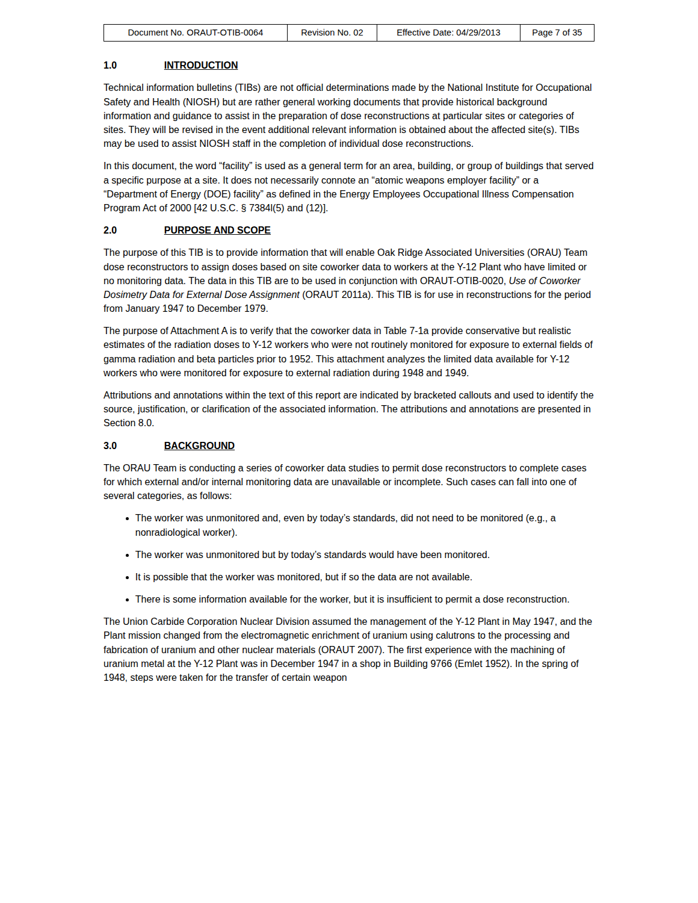| Document No. ORAUT-OTIB-0064 | Revision No. 02 | Effective Date: 04/29/2013 | Page 7 of 35 |
1.0 INTRODUCTION
Technical information bulletins (TIBs) are not official determinations made by the National Institute for Occupational Safety and Health (NIOSH) but are rather general working documents that provide historical background information and guidance to assist in the preparation of dose reconstructions at particular sites or categories of sites. They will be revised in the event additional relevant information is obtained about the affected site(s). TIBs may be used to assist NIOSH staff in the completion of individual dose reconstructions.
In this document, the word “facility” is used as a general term for an area, building, or group of buildings that served a specific purpose at a site. It does not necessarily connote an “atomic weapons employer facility” or a “Department of Energy (DOE) facility” as defined in the Energy Employees Occupational Illness Compensation Program Act of 2000 [42 U.S.C. § 7384l(5) and (12)].
2.0 PURPOSE AND SCOPE
The purpose of this TIB is to provide information that will enable Oak Ridge Associated Universities (ORAU) Team dose reconstructors to assign doses based on site coworker data to workers at the Y-12 Plant who have limited or no monitoring data. The data in this TIB are to be used in conjunction with ORAUT-OTIB-0020, Use of Coworker Dosimetry Data for External Dose Assignment (ORAUT 2011a). This TIB is for use in reconstructions for the period from January 1947 to December 1979.
The purpose of Attachment A is to verify that the coworker data in Table 7-1a provide conservative but realistic estimates of the radiation doses to Y-12 workers who were not routinely monitored for exposure to external fields of gamma radiation and beta particles prior to 1952. This attachment analyzes the limited data available for Y-12 workers who were monitored for exposure to external radiation during 1948 and 1949.
Attributions and annotations within the text of this report are indicated by bracketed callouts and used to identify the source, justification, or clarification of the associated information. The attributions and annotations are presented in Section 8.0.
3.0 BACKGROUND
The ORAU Team is conducting a series of coworker data studies to permit dose reconstructors to complete cases for which external and/or internal monitoring data are unavailable or incomplete. Such cases can fall into one of several categories, as follows:
The worker was unmonitored and, even by today’s standards, did not need to be monitored (e.g., a nonradiological worker).
The worker was unmonitored but by today’s standards would have been monitored.
It is possible that the worker was monitored, but if so the data are not available.
There is some information available for the worker, but it is insufficient to permit a dose reconstruction.
The Union Carbide Corporation Nuclear Division assumed the management of the Y-12 Plant in May 1947, and the Plant mission changed from the electromagnetic enrichment of uranium using calutrons to the processing and fabrication of uranium and other nuclear materials (ORAUT 2007). The first experience with the machining of uranium metal at the Y-12 Plant was in December 1947 in a shop in Building 9766 (Emlet 1952). In the spring of 1948, steps were taken for the transfer of certain weapon